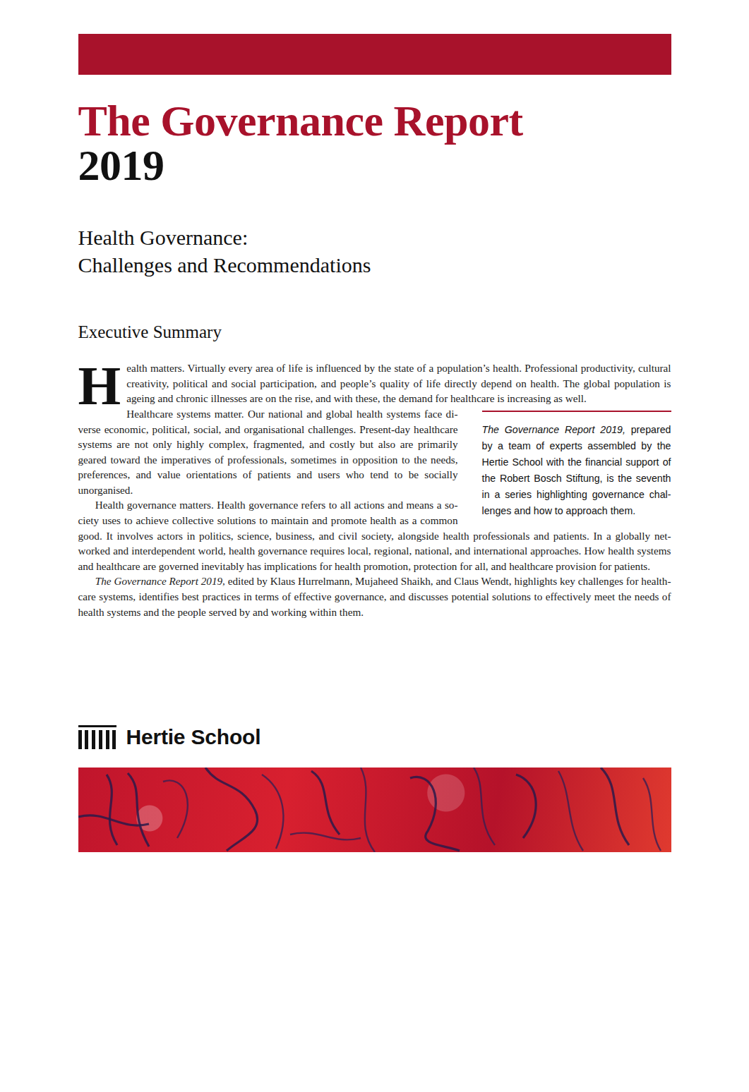The Governance Report
2019
Health Governance:
Challenges and Recommendations
Executive Summary
Health matters. Virtually every area of life is influenced by the state of a population’s health. Professional productivity, cultural creativity, political and social participation, and people’s quality of life directly depend on health. The global population is ageing and chronic illnesses are on the rise, and with these, the demand for healthcare is increasing as well.
The Governance Report 2019, prepared by a team of experts assembled by the Hertie School with the financial support of the Robert Bosch Stiftung, is the seventh in a series highlighting governance challenges and how to approach them.
Healthcare systems matter. Our national and global health systems face diverse economic, political, social, and organisational challenges. Present-day healthcare systems are not only highly complex, fragmented, and costly but also are primarily geared toward the imperatives of professionals, sometimes in opposition to the needs, preferences, and value orientations of patients and users who tend to be socially unorganised.
Health governance matters. Health governance refers to all actions and means a society uses to achieve collective solutions to maintain and promote health as a common good. It involves actors in politics, science, business, and civil society, alongside health professionals and patients. In a globally networked and interdependent world, health governance requires local, regional, national, and international approaches. How health systems and healthcare are governed inevitably has implications for health promotion, protection for all, and healthcare provision for patients.
The Governance Report 2019, edited by Klaus Hurrelmann, Mujaheed Shaikh, and Claus Wendt, highlights key challenges for healthcare systems, identifies best practices in terms of effective governance, and discusses potential solutions to effectively meet the needs of health systems and the people served by and working within them.
Hertie School